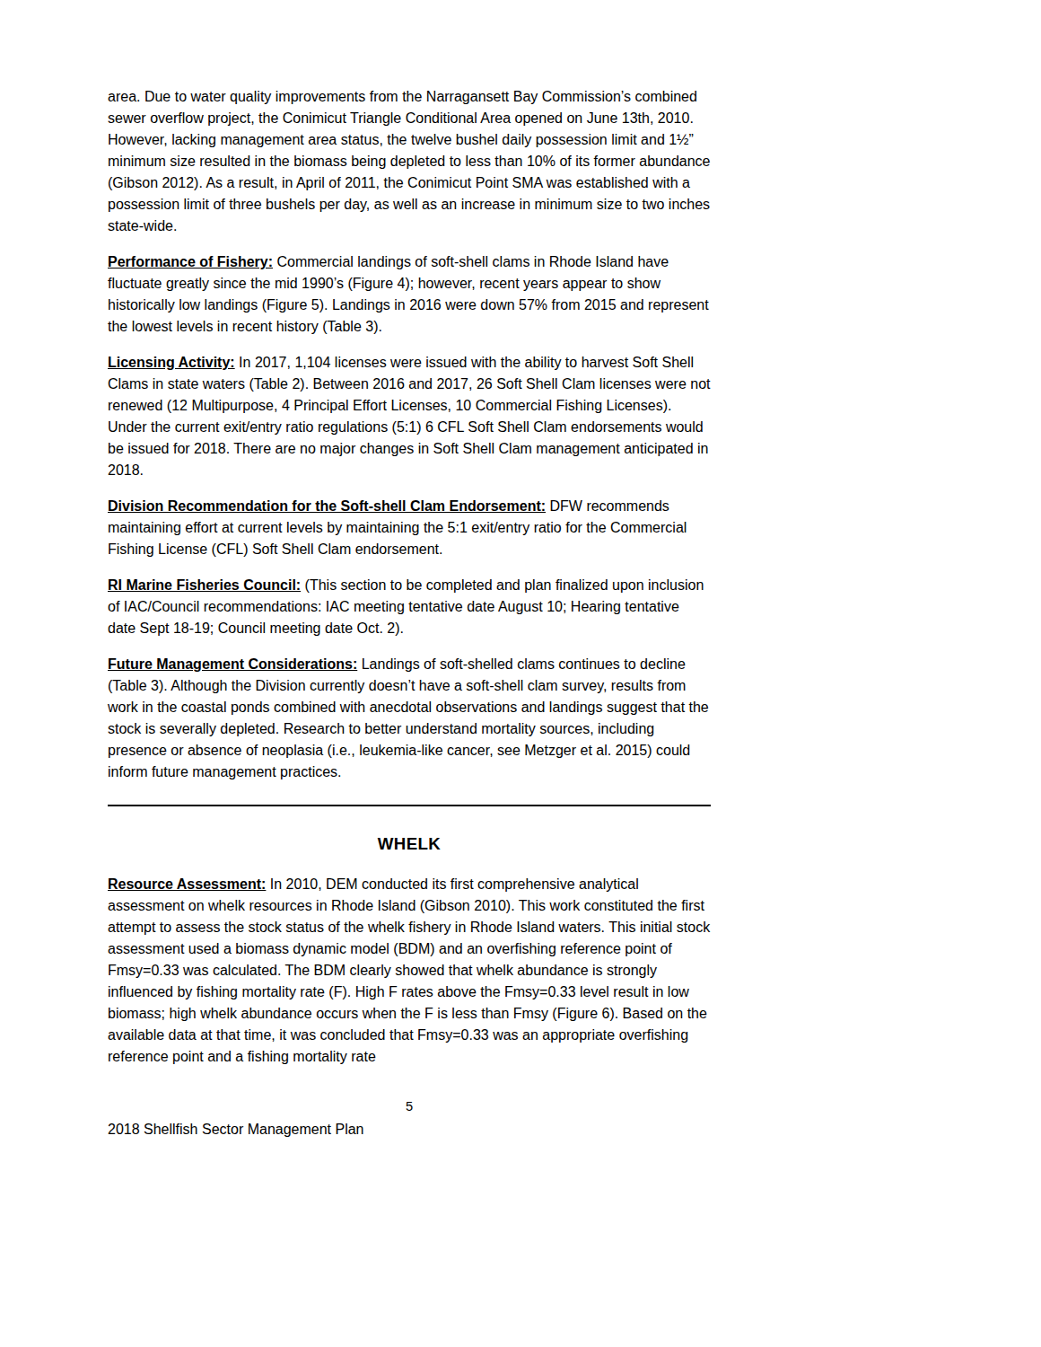area. Due to water quality improvements from the Narragansett Bay Commission’s combined sewer overflow project, the Conimicut Triangle Conditional Area opened on June 13th, 2010. However, lacking management area status, the twelve bushel daily possession limit and 1½” minimum size resulted in the biomass being depleted to less than 10% of its former abundance (Gibson 2012). As a result, in April of 2011, the Conimicut Point SMA was established with a possession limit of three bushels per day, as well as an increase in minimum size to two inches state-wide.
Performance of Fishery: Commercial landings of soft-shell clams in Rhode Island have fluctuate greatly since the mid 1990’s (Figure 4); however, recent years appear to show historically low landings (Figure 5). Landings in 2016 were down 57% from 2015 and represent the lowest levels in recent history (Table 3).
Licensing Activity: In 2017, 1,104 licenses were issued with the ability to harvest Soft Shell Clams in state waters (Table 2). Between 2016 and 2017, 26 Soft Shell Clam licenses were not renewed (12 Multipurpose, 4 Principal Effort Licenses, 10 Commercial Fishing Licenses). Under the current exit/entry ratio regulations (5:1) 6 CFL Soft Shell Clam endorsements would be issued for 2018. There are no major changes in Soft Shell Clam management anticipated in 2018.
Division Recommendation for the Soft-shell Clam Endorsement: DFW recommends maintaining effort at current levels by maintaining the 5:1 exit/entry ratio for the Commercial Fishing License (CFL) Soft Shell Clam endorsement.
RI Marine Fisheries Council: (This section to be completed and plan finalized upon inclusion of IAC/Council recommendations: IAC meeting tentative date August 10; Hearing tentative date Sept 18-19; Council meeting date Oct. 2).
Future Management Considerations: Landings of soft-shelled clams continues to decline (Table 3). Although the Division currently doesn’t have a soft-shell clam survey, results from work in the coastal ponds combined with anecdotal observations and landings suggest that the stock is severally depleted. Research to better understand mortality sources, including presence or absence of neoplasia (i.e., leukemia-like cancer, see Metzger et al. 2015) could inform future management practices.
WHELK
Resource Assessment: In 2010, DEM conducted its first comprehensive analytical assessment on whelk resources in Rhode Island (Gibson 2010). This work constituted the first attempt to assess the stock status of the whelk fishery in Rhode Island waters. This initial stock assessment used a biomass dynamic model (BDM) and an overfishing reference point of Fmsy=0.33 was calculated. The BDM clearly showed that whelk abundance is strongly influenced by fishing mortality rate (F). High F rates above the Fmsy=0.33 level result in low biomass; high whelk abundance occurs when the F is less than Fmsy (Figure 6). Based on the available data at that time, it was concluded that Fmsy=0.33 was an appropriate overfishing reference point and a fishing mortality rate
5
2018 Shellfish Sector Management Plan